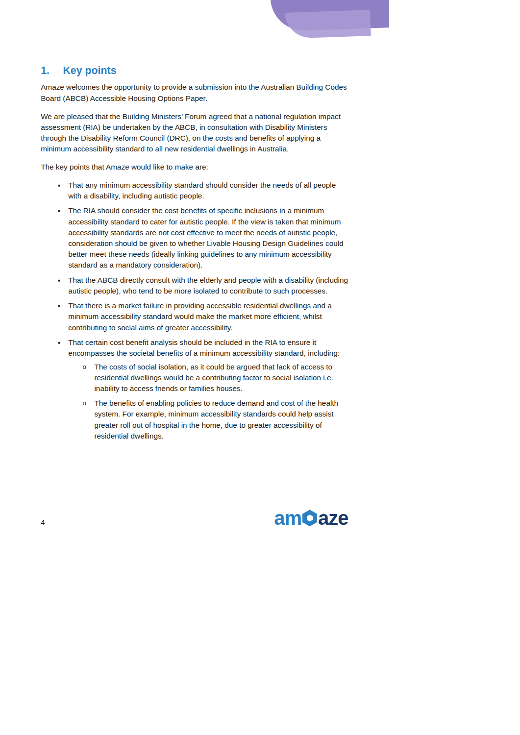1. Key points
Amaze welcomes the opportunity to provide a submission into the Australian Building Codes Board (ABCB) Accessible Housing Options Paper.
We are pleased that the Building Ministers’ Forum agreed that a national regulation impact assessment (RIA) be undertaken by the ABCB, in consultation with Disability Ministers through the Disability Reform Council (DRC), on the costs and benefits of applying a minimum accessibility standard to all new residential dwellings in Australia.
The key points that Amaze would like to make are:
That any minimum accessibility standard should consider the needs of all people with a disability, including autistic people.
The RIA should consider the cost benefits of specific inclusions in a minimum accessibility standard to cater for autistic people. If the view is taken that minimum accessibility standards are not cost effective to meet the needs of autistic people, consideration should be given to whether Livable Housing Design Guidelines could better meet these needs (ideally linking guidelines to any minimum accessibility standard as a mandatory consideration).
That the ABCB directly consult with the elderly and people with a disability (including autistic people), who tend to be more isolated to contribute to such processes.
That there is a market failure in providing accessible residential dwellings and a minimum accessibility standard would make the market more efficient, whilst contributing to social aims of greater accessibility.
That certain cost benefit analysis should be included in the RIA to ensure it encompasses the societal benefits of a minimum accessibility standard, including:
The costs of social isolation, as it could be argued that lack of access to residential dwellings would be a contributing factor to social isolation i.e. inability to access friends or families houses.
The benefits of enabling policies to reduce demand and cost of the health system. For example, minimum accessibility standards could help assist greater roll out of hospital in the home, due to greater accessibility of residential dwellings.
4
am aze